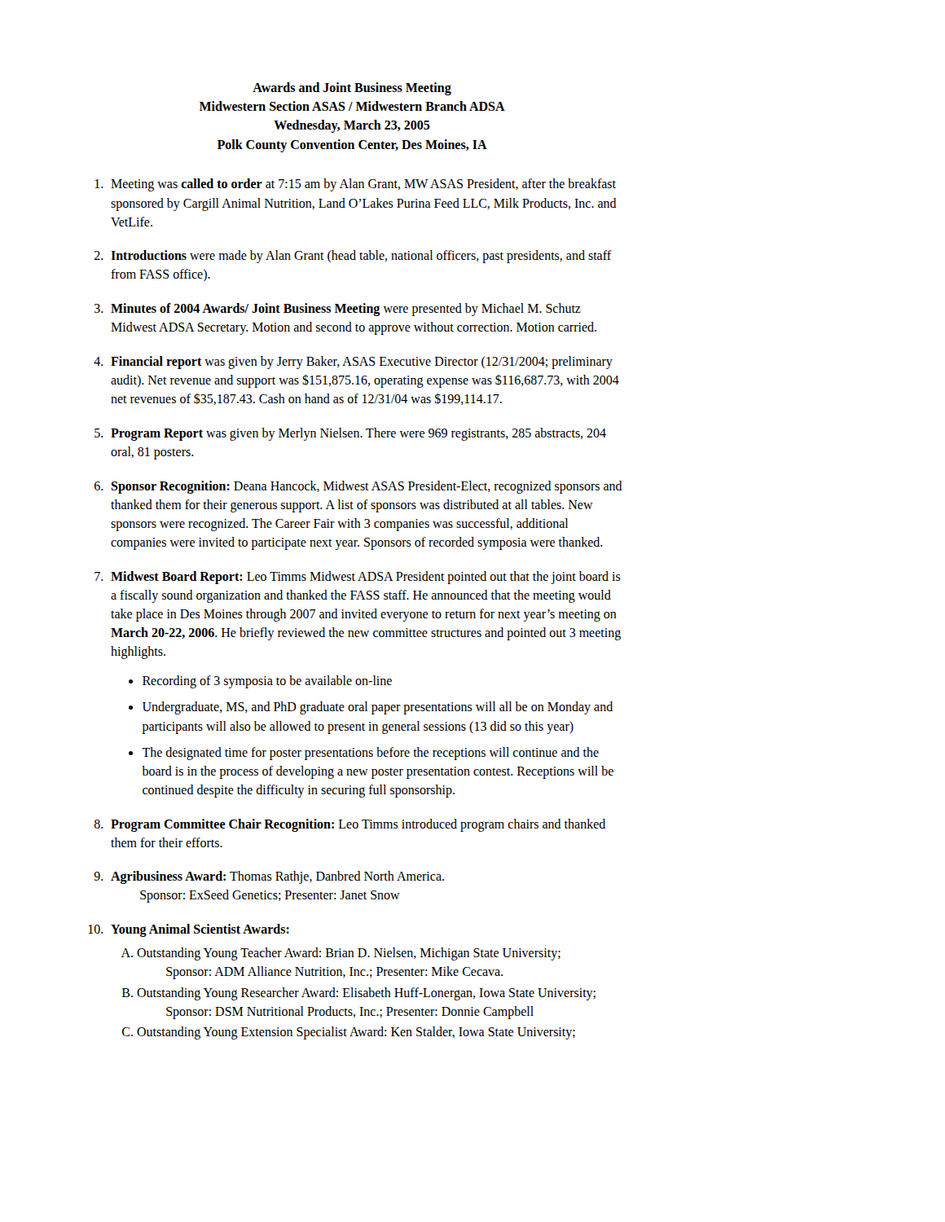Awards and Joint Business Meeting
Midwestern Section ASAS / Midwestern Branch ADSA
Wednesday, March 23, 2005
Polk County Convention Center, Des Moines, IA
Meeting was called to order at 7:15 am by Alan Grant, MW ASAS President, after the breakfast sponsored by Cargill Animal Nutrition, Land O’Lakes Purina Feed LLC, Milk Products, Inc. and VetLife.
Introductions were made by Alan Grant (head table, national officers, past presidents, and staff from FASS office).
Minutes of 2004 Awards/ Joint Business Meeting were presented by Michael M. Schutz Midwest ADSA Secretary. Motion and second to approve without correction. Motion carried.
Financial report was given by Jerry Baker, ASAS Executive Director (12/31/2004; preliminary audit). Net revenue and support was $151,875.16, operating expense was $116,687.73, with 2004 net revenues of $35,187.43. Cash on hand as of 12/31/04 was $199,114.17.
Program Report was given by Merlyn Nielsen. There were 969 registrants, 285 abstracts, 204 oral, 81 posters.
Sponsor Recognition: Deana Hancock, Midwest ASAS President-Elect, recognized sponsors and thanked them for their generous support. A list of sponsors was distributed at all tables. New sponsors were recognized. The Career Fair with 3 companies was successful, additional companies were invited to participate next year. Sponsors of recorded symposia were thanked.
Midwest Board Report: Leo Timms Midwest ADSA President pointed out that the joint board is a fiscally sound organization and thanked the FASS staff. He announced that the meeting would take place in Des Moines through 2007 and invited everyone to return for next year’s meeting on March 20-22, 2006. He briefly reviewed the new committee structures and pointed out 3 meeting highlights.
Recording of 3 symposia to be available on-line
Undergraduate, MS, and PhD graduate oral paper presentations will all be on Monday and participants will also be allowed to present in general sessions (13 did so this year)
The designated time for poster presentations before the receptions will continue and the board is in the process of developing a new poster presentation contest. Receptions will be continued despite the difficulty in securing full sponsorship.
Program Committee Chair Recognition: Leo Timms introduced program chairs and thanked them for their efforts.
Agribusiness Award: Thomas Rathje, Danbred North America. Sponsor: ExSeed Genetics; Presenter: Janet Snow
Young Animal Scientist Awards:
Outstanding Young Teacher Award: Brian D. Nielsen, Michigan State University; Sponsor: ADM Alliance Nutrition, Inc.; Presenter: Mike Cecava.
Outstanding Young Researcher Award: Elisabeth Huff-Lonergan, Iowa State University; Sponsor: DSM Nutritional Products, Inc.; Presenter: Donnie Campbell
Outstanding Young Extension Specialist Award: Ken Stalder, Iowa State University;